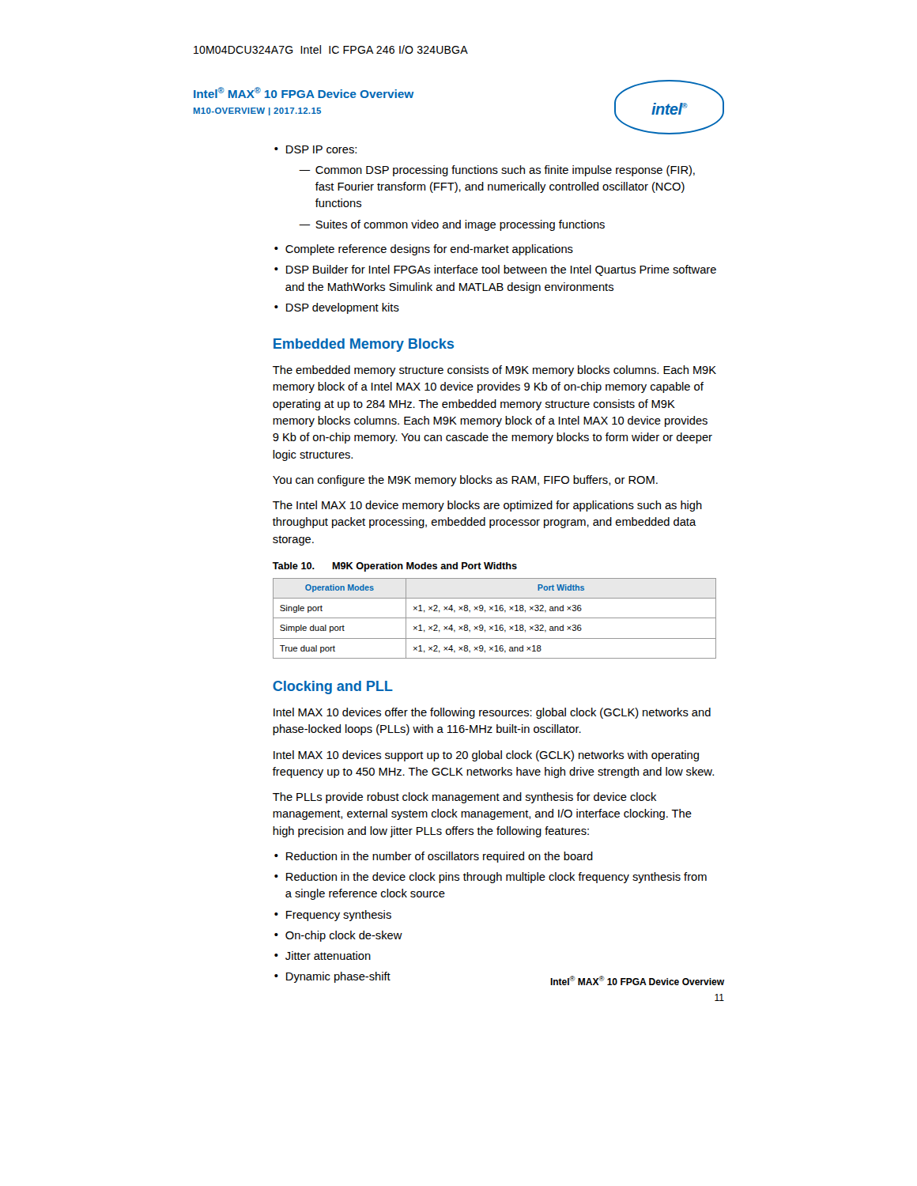10M04DCU324A7G Intel IC FPGA 246 I/O 324UBGA
Intel® MAX® 10 FPGA Device Overview
M10-OVERVIEW | 2017.12.15
intel®
DSP IP cores:
Common DSP processing functions such as finite impulse response (FIR), fast Fourier transform (FFT), and numerically controlled oscillator (NCO) functions
Suites of common video and image processing functions
Complete reference designs for end-market applications
DSP Builder for Intel FPGAs interface tool between the Intel Quartus Prime software and the MathWorks Simulink and MATLAB design environments
DSP development kits
Embedded Memory Blocks
The embedded memory structure consists of M9K memory blocks columns. Each M9K memory block of a Intel MAX 10 device provides 9 Kb of on-chip memory capable of operating at up to 284 MHz. The embedded memory structure consists of M9K memory blocks columns. Each M9K memory block of a Intel MAX 10 device provides 9 Kb of on-chip memory. You can cascade the memory blocks to form wider or deeper logic structures.
You can configure the M9K memory blocks as RAM, FIFO buffers, or ROM.
The Intel MAX 10 device memory blocks are optimized for applications such as high throughput packet processing, embedded processor program, and embedded data storage.
Table 10. M9K Operation Modes and Port Widths
| Operation Modes | Port Widths |
| --- | --- |
| Single port | ×1, ×2, ×4, ×8, ×9, ×16, ×18, ×32, and ×36 |
| Simple dual port | ×1, ×2, ×4, ×8, ×9, ×16, ×18, ×32, and ×36 |
| True dual port | ×1, ×2, ×4, ×8, ×9, ×16, and ×18 |
Clocking and PLL
Intel MAX 10 devices offer the following resources: global clock (GCLK) networks and phase-locked loops (PLLs) with a 116-MHz built-in oscillator.
Intel MAX 10 devices support up to 20 global clock (GCLK) networks with operating frequency up to 450 MHz. The GCLK networks have high drive strength and low skew.
The PLLs provide robust clock management and synthesis for device clock management, external system clock management, and I/O interface clocking. The high precision and low jitter PLLs offers the following features:
Reduction in the number of oscillators required on the board
Reduction in the device clock pins through multiple clock frequency synthesis from a single reference clock source
Frequency synthesis
On-chip clock de-skew
Jitter attenuation
Dynamic phase-shift
Intel® MAX® 10 FPGA Device Overview
11